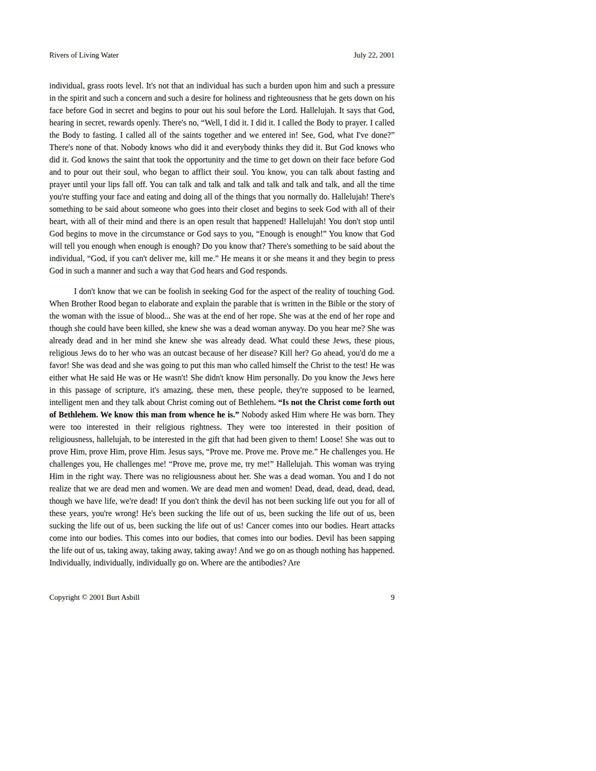Rivers of Living Water July 22, 2001
individual, grass roots level. It's not that an individual has such a burden upon him and such a pressure in the spirit and such a concern and such a desire for holiness and righteousness that he gets down on his face before God in secret and begins to pour out his soul before the Lord. Hallelujah. It says that God, hearing in secret, rewards openly. There's no, “Well, I did it. I did it. I called the Body to prayer. I called the Body to fasting. I called all of the saints together and we entered in! See, God, what I've done?” There's none of that. Nobody knows who did it and everybody thinks they did it. But God knows who did it. God knows the saint that took the opportunity and the time to get down on their face before God and to pour out their soul, who began to afflict their soul. You know, you can talk about fasting and prayer until your lips fall off. You can talk and talk and talk and talk and talk and talk, and all the time you're stuffing your face and eating and doing all of the things that you normally do. Hallelujah! There's something to be said about someone who goes into their closet and begins to seek God with all of their heart, with all of their mind and there is an open result that happened! Hallelujah! You don't stop until God begins to move in the circumstance or God says to you, “Enough is enough!” You know that God will tell you enough when enough is enough? Do you know that? There's something to be said about the individual, “God, if you can't deliver me, kill me.” He means it or she means it and they begin to press God in such a manner and such a way that God hears and God responds.
I don't know that we can be foolish in seeking God for the aspect of the reality of touching God. When Brother Rood began to elaborate and explain the parable that is written in the Bible or the story of the woman with the issue of blood... She was at the end of her rope. She was at the end of her rope and though she could have been killed, she knew she was a dead woman anyway. Do you hear me? She was already dead and in her mind she knew she was already dead. What could these Jews, these pious, religious Jews do to her who was an outcast because of her disease? Kill her? Go ahead, you'd do me a favor! She was dead and she was going to put this man who called himself the Christ to the test! He was either what He said He was or He wasn't! She didn't know Him personally. Do you know the Jews here in this passage of scripture, it's amazing, these men, these people, they're supposed to be learned, intelligent men and they talk about Christ coming out of Bethlehem. “Is not the Christ come forth out of Bethlehem. We know this man from whence he is.” Nobody asked Him where He was born. They were too interested in their religious rightness. They were too interested in their position of religiousness, hallelujah, to be interested in the gift that had been given to them! Loose! She was out to prove Him, prove Him, prove Him. Jesus says, “Prove me. Prove me. Prove me.” He challenges you. He challenges you, He challenges me! “Prove me, prove me, try me!” Hallelujah. This woman was trying Him in the right way. There was no religiousness about her. She was a dead woman. You and I do not realize that we are dead men and women. We are dead men and women! Dead, dead, dead, dead, dead, though we have life, we're dead! If you don't think the devil has not been sucking life out you for all of these years, you're wrong! He's been sucking the life out of us, been sucking the life out of us, been sucking the life out of us, been sucking the life out of us! Cancer comes into our bodies. Heart attacks come into our bodies. This comes into our bodies, that comes into our bodies. Devil has been sapping the life out of us, taking away, taking away, taking away! And we go on as though nothing has happened. Individually, individually, individually go on. Where are the antibodies? Are
Copyright © 2001 Burt Asbill 9